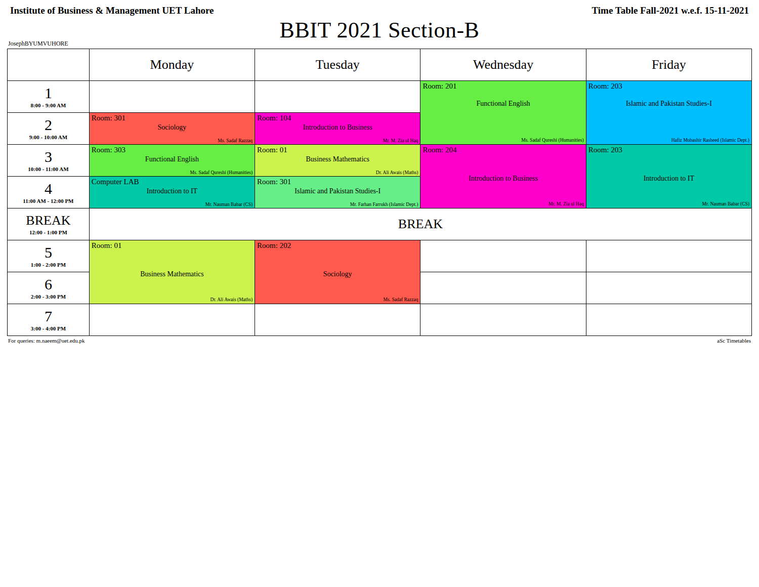Institute of Business & Management UET Lahore Time Table Fall-2021 w.e.f. 15-11-2021
BBIT 2021 Section-B
JosephBYUMVUHORE
| | Monday | Tuesday | Wednesday | Friday |
| --- | --- | --- | --- | --- |
| 1 8:00 - 9:00 AM | | | Room: 201 Functional English Ms. Sadaf Qureshi (Humanities) | Room: 203 Islamic and Pakistan Studies-I Hafiz Mubashir Rasheed (Islamic Dept.) |
| 2 9:00 - 10:00 AM | Room: 301 Sociology Ms. Sadaf Razzaq | Room: 104 Introduction to Business Mr. M. Zia ul Haq |
| 3 10:00 - 11:00 AM | Room: 303 Functional English Ms. Sadaf Qureshi (Humanities) | Room: 01 Business Mathematics Dr. Ali Awais (Maths) | Room: 204 Introduction to Business Mr. M. Zia ul Haq | Room: 203 Introduction to IT Mr. Nauman Babar (CS) |
| 4 11:00 AM - 12:00 PM | Computer LAB Introduction to IT Mr. Nauman Babar (CS) | Room: 301 Islamic and Pakistan Studies-I Mr. Farhan Farrukh (Islamic Dept.) |
| BREAK 12:00 - 1:00 PM | BREAK |
| 5 1:00 - 2:00 PM | Room: 01 Business Mathematics Dr. Ali Awais (Maths) | Room: 202 Sociology Ms. Sadaf Razzaq | | |
| 6 2:00 - 3:00 PM | | |
| 7 3:00 - 4:00 PM | | | | |
For queries: m.naeem@uet.edu.pk aSc Timetables